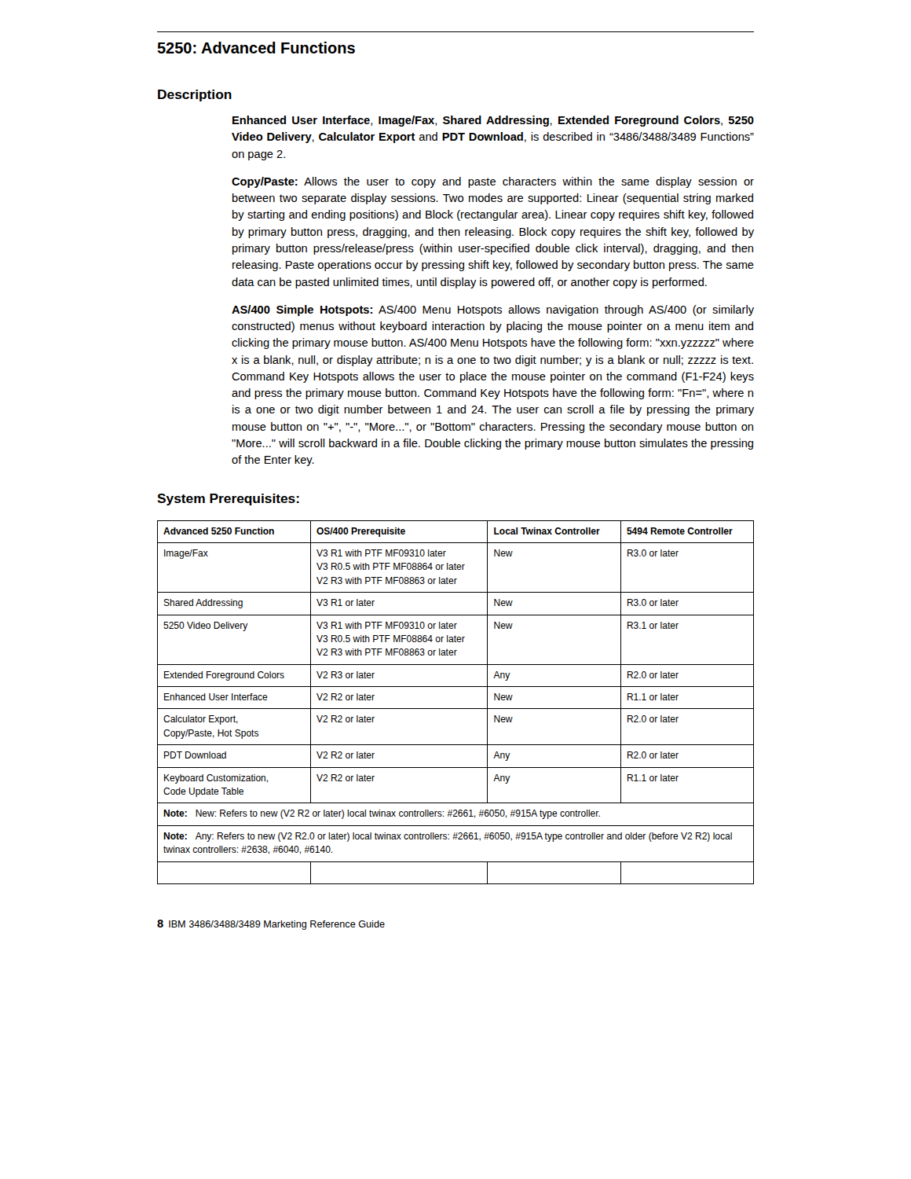5250: Advanced Functions
Description
Enhanced User Interface, Image/Fax, Shared Addressing, Extended Foreground Colors, 5250 Video Delivery, Calculator Export and PDT Download, is described in “3486/3488/3489 Functions” on page 2.
Copy/Paste: Allows the user to copy and paste characters within the same display session or between two separate display sessions. Two modes are supported: Linear (sequential string marked by starting and ending positions) and Block (rectangular area). Linear copy requires shift key, followed by primary button press, dragging, and then releasing. Block copy requires the shift key, followed by primary button press/release/press (within user-specified double click interval), dragging, and then releasing. Paste operations occur by pressing shift key, followed by secondary button press. The same data can be pasted unlimited times, until display is powered off, or another copy is performed.
AS/400 Simple Hotspots: AS/400 Menu Hotspots allows navigation through AS/400 (or similarly constructed) menus without keyboard interaction by placing the mouse pointer on a menu item and clicking the primary mouse button. AS/400 Menu Hotspots have the following form: "xxn.yzzzzz" where x is a blank, null, or display attribute; n is a one to two digit number; y is a blank or null; zzzzz is text. Command Key Hotspots allows the user to place the mouse pointer on the command (F1-F24) keys and press the primary mouse button. Command Key Hotspots have the following form: "Fn=", where n is a one or two digit number between 1 and 24. The user can scroll a file by pressing the primary mouse button on "+", "-", "More...", or "Bottom" characters. Pressing the secondary mouse button on "More..." will scroll backward in a file. Double clicking the primary mouse button simulates the pressing of the Enter key.
System Prerequisites:
| Advanced 5250 Function | OS/400 Prerequisite | Local Twinax Controller | 5494 Remote Controller |
| --- | --- | --- | --- |
| Image/Fax | V3 R1 with PTF MF09310 later V3 R0.5 with PTF MF08864 or later V2 R3 with PTF MF08863 or later | New | R3.0 or later |
| Shared Addressing | V3 R1 or later | New | R3.0 or later |
| 5250 Video Delivery | V3 R1 with PTF MF09310 or later V3 R0.5 with PTF MF08864 or later V2 R3 with PTF MF08863 or later | New | R3.1 or later |
| Extended Foreground Colors | V2 R3 or later | Any | R2.0 or later |
| Enhanced User Interface | V2 R2 or later | New | R1.1 or later |
| Calculator Export, Copy/Paste, Hot Spots | V2 R2 or later | New | R2.0 or later |
| PDT Download | V2 R2 or later | Any | R2.0 or later |
| Keyboard Customization, Code Update Table | V2 R2 or later | Any | R1.1 or later |
| Note: New: Refers to new (V2 R2 or later) local twinax controllers: #2661, #6050, #915A type controller. |
| Note: Any: Refers to new (V2 R2.0 or later) local twinax controllers: #2661, #6050, #915A type controller and older (before V2 R2) local twinax controllers: #2638, #6040, #6140. |
8 IBM 3486/3488/3489 Marketing Reference Guide